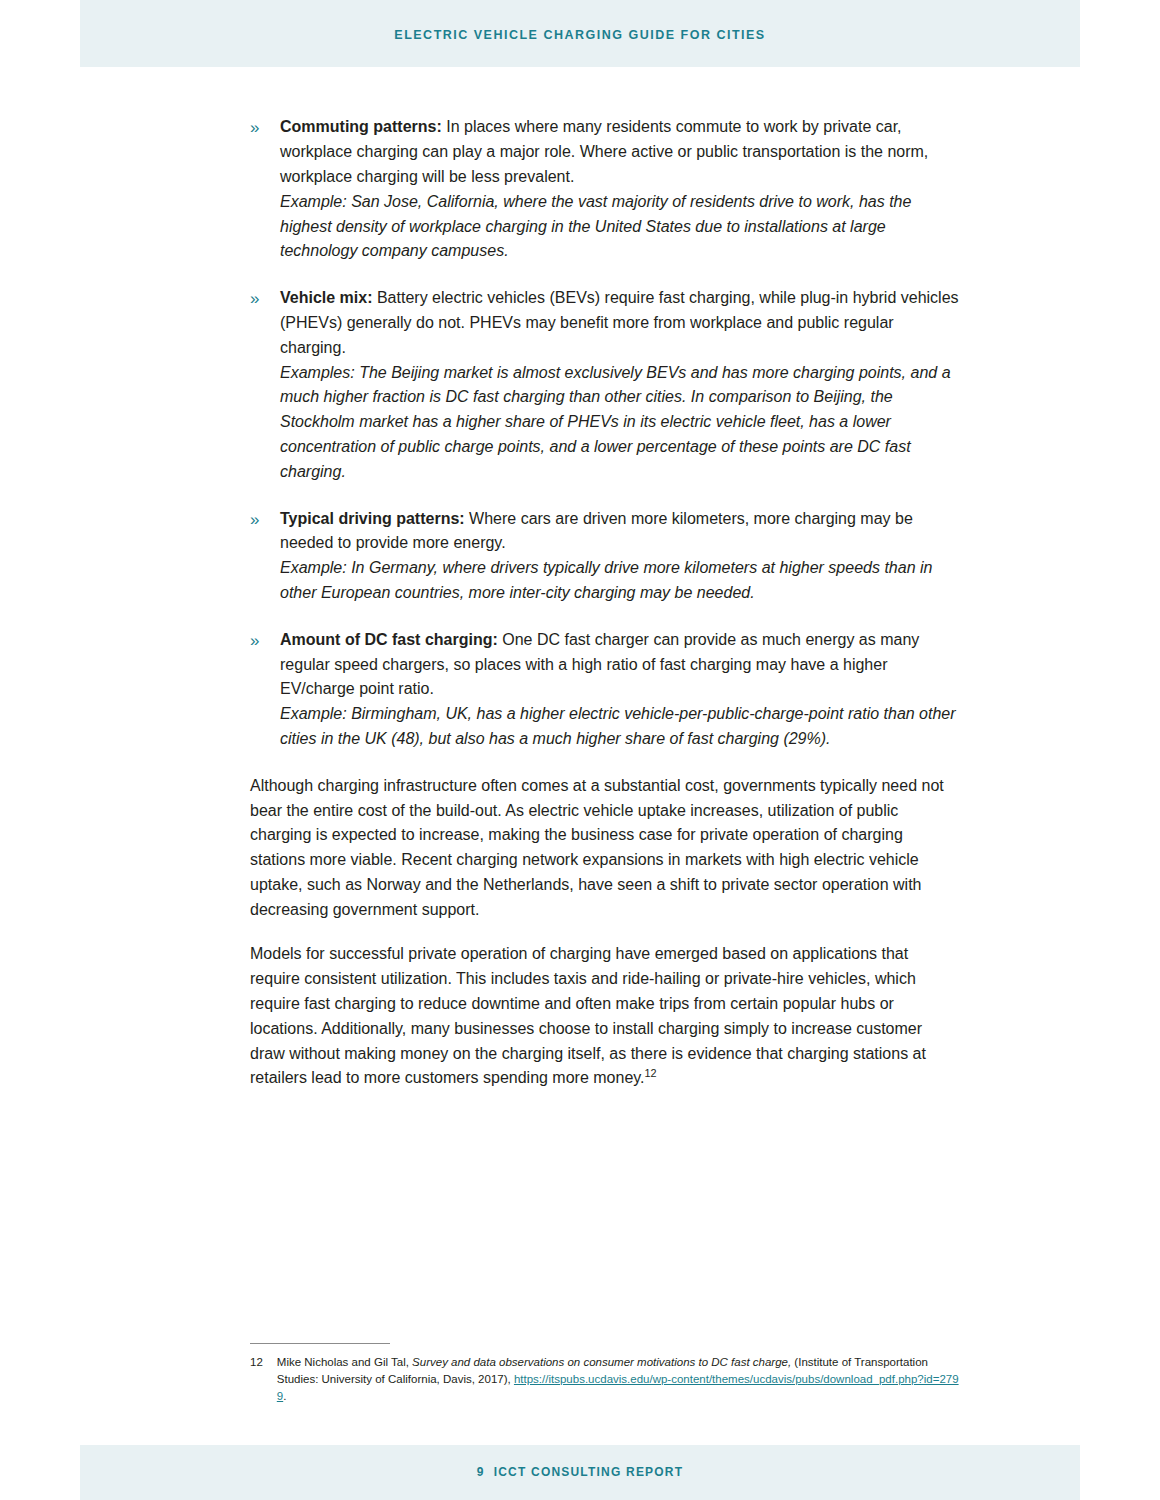Electric Vehicle Charging Guide for Cities
Commuting patterns: In places where many residents commute to work by private car, workplace charging can play a major role. Where active or public transportation is the norm, workplace charging will be less prevalent.
Example: San Jose, California, where the vast majority of residents drive to work, has the highest density of workplace charging in the United States due to installations at large technology company campuses.
Vehicle mix: Battery electric vehicles (BEVs) require fast charging, while plug-in hybrid vehicles (PHEVs) generally do not. PHEVs may benefit more from workplace and public regular charging.
Examples: The Beijing market is almost exclusively BEVs and has more charging points, and a much higher fraction is DC fast charging than other cities. In comparison to Beijing, the Stockholm market has a higher share of PHEVs in its electric vehicle fleet, has a lower concentration of public charge points, and a lower percentage of these points are DC fast charging.
Typical driving patterns: Where cars are driven more kilometers, more charging may be needed to provide more energy.
Example: In Germany, where drivers typically drive more kilometers at higher speeds than in other European countries, more inter-city charging may be needed.
Amount of DC fast charging: One DC fast charger can provide as much energy as many regular speed chargers, so places with a high ratio of fast charging may have a higher EV/charge point ratio.
Example: Birmingham, UK, has a higher electric vehicle-per-public-charge-point ratio than other cities in the UK (48), but also has a much higher share of fast charging (29%).
Although charging infrastructure often comes at a substantial cost, governments typically need not bear the entire cost of the build-out. As electric vehicle uptake increases, utilization of public charging is expected to increase, making the business case for private operation of charging stations more viable. Recent charging network expansions in markets with high electric vehicle uptake, such as Norway and the Netherlands, have seen a shift to private sector operation with decreasing government support.
Models for successful private operation of charging have emerged based on applications that require consistent utilization. This includes taxis and ride-hailing or private-hire vehicles, which require fast charging to reduce downtime and often make trips from certain popular hubs or locations. Additionally, many businesses choose to install charging simply to increase customer draw without making money on the charging itself, as there is evidence that charging stations at retailers lead to more customers spending more money.12
12 Mike Nicholas and Gil Tal, Survey and data observations on consumer motivations to DC fast charge, (Institute of Transportation Studies: University of California, Davis, 2017), https://itspubs.ucdavis.edu/wp-content/themes/ucdavis/pubs/download_pdf.php?id=2799.
9 ICCT Consulting Report